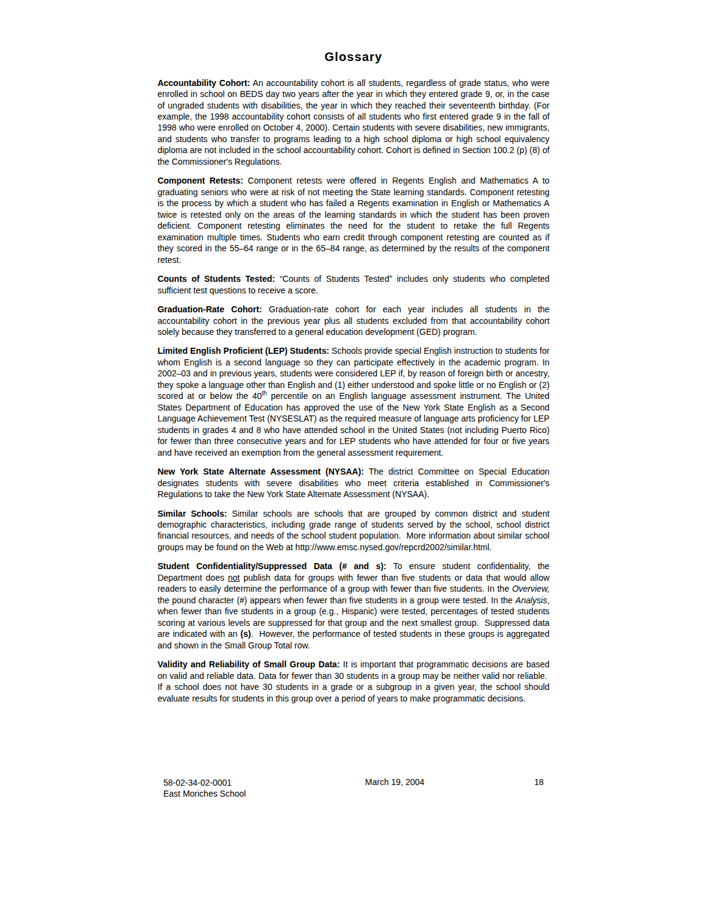Glossary
Accountability Cohort: An accountability cohort is all students, regardless of grade status, who were enrolled in school on BEDS day two years after the year in which they entered grade 9, or, in the case of ungraded students with disabilities, the year in which they reached their seventeenth birthday. (For example, the 1998 accountability cohort consists of all students who first entered grade 9 in the fall of 1998 who were enrolled on October 4, 2000). Certain students with severe disabilities, new immigrants, and students who transfer to programs leading to a high school diploma or high school equivalency diploma are not included in the school accountability cohort. Cohort is defined in Section 100.2 (p) (8) of the Commissioner's Regulations.
Component Retests: Component retests were offered in Regents English and Mathematics A to graduating seniors who were at risk of not meeting the State learning standards. Component retesting is the process by which a student who has failed a Regents examination in English or Mathematics A twice is retested only on the areas of the learning standards in which the student has been proven deficient. Component retesting eliminates the need for the student to retake the full Regents examination multiple times. Students who earn credit through component retesting are counted as if they scored in the 55–64 range or in the 65–84 range, as determined by the results of the component retest.
Counts of Students Tested: “Counts of Students Tested” includes only students who completed sufficient test questions to receive a score.
Graduation-Rate Cohort: Graduation-rate cohort for each year includes all students in the accountability cohort in the previous year plus all students excluded from that accountability cohort solely because they transferred to a general education development (GED) program.
Limited English Proficient (LEP) Students: Schools provide special English instruction to students for whom English is a second language so they can participate effectively in the academic program. In 2002–03 and in previous years, students were considered LEP if, by reason of foreign birth or ancestry, they spoke a language other than English and (1) either understood and spoke little or no English or (2) scored at or below the 40th percentile on an English language assessment instrument. The United States Department of Education has approved the use of the New York State English as a Second Language Achievement Test (NYSESLAT) as the required measure of language arts proficiency for LEP students in grades 4 and 8 who have attended school in the United States (not including Puerto Rico) for fewer than three consecutive years and for LEP students who have attended for four or five years and have received an exemption from the general assessment requirement.
New York State Alternate Assessment (NYSAA): The district Committee on Special Education designates students with severe disabilities who meet criteria established in Commissioner's Regulations to take the New York State Alternate Assessment (NYSAA).
Similar Schools: Similar schools are schools that are grouped by common district and student demographic characteristics, including grade range of students served by the school, school district financial resources, and needs of the school student population. More information about similar school groups may be found on the Web at http://www.emsc.nysed.gov/repcrd2002/similar.html.
Student Confidentiality/Suppressed Data (# and s): To ensure student confidentiality, the Department does not publish data for groups with fewer than five students or data that would allow readers to easily determine the performance of a group with fewer than five students. In the Overview, the pound character (#) appears when fewer than five students in a group were tested. In the Analysis, when fewer than five students in a group (e.g., Hispanic) were tested, percentages of tested students scoring at various levels are suppressed for that group and the next smallest group. Suppressed data are indicated with an (s). However, the performance of tested students in these groups is aggregated and shown in the Small Group Total row.
Validity and Reliability of Small Group Data: It is important that programmatic decisions are based on valid and reliable data. Data for fewer than 30 students in a group may be neither valid nor reliable. If a school does not have 30 students in a grade or a subgroup in a given year, the school should evaluate results for students in this group over a period of years to make programmatic decisions.
58-02-34-02-0001
East Moriches School
March 19, 2004
18